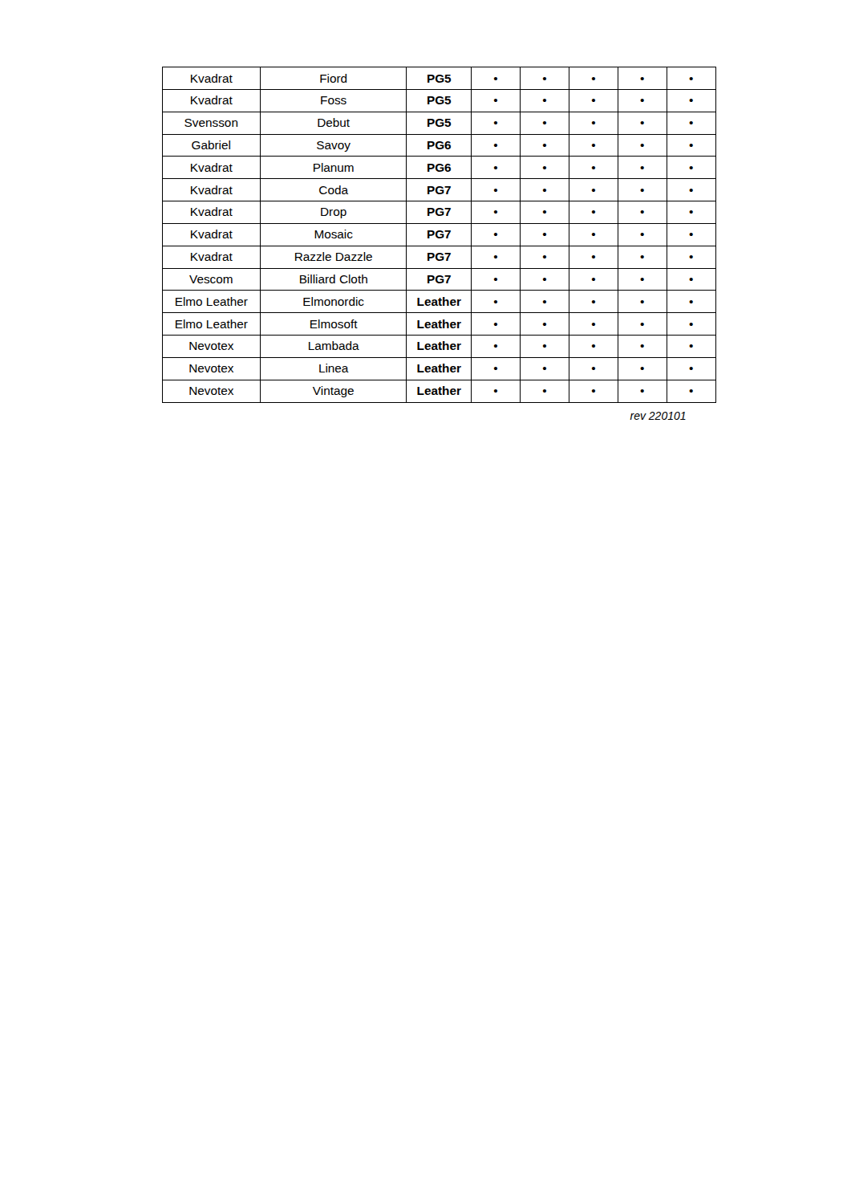| Kvadrat | Fiord | PG5 | • | • | • | • | • |
| Kvadrat | Foss | PG5 | • | • | • | • | • |
| Svensson | Debut | PG5 | • | • | • | • | • |
| Gabriel | Savoy | PG6 | • | • | • | • | • |
| Kvadrat | Planum | PG6 | • | • | • | • | • |
| Kvadrat | Coda | PG7 | • | • | • | • | • |
| Kvadrat | Drop | PG7 | • | • | • | • | • |
| Kvadrat | Mosaic | PG7 | • | • | • | • | • |
| Kvadrat | Razzle Dazzle | PG7 | • | • | • | • | • |
| Vescom | Billiard Cloth | PG7 | • | • | • | • | • |
| Elmo Leather | Elmonordic | Leather | • | • | • | • | • |
| Elmo Leather | Elmosoft | Leather | • | • | • | • | • |
| Nevotex | Lambada | Leather | • | • | • | • | • |
| Nevotex | Linea | Leather | • | • | • | • | • |
| Nevotex | Vintage | Leather | • | • | • | • | • |
rev 220101